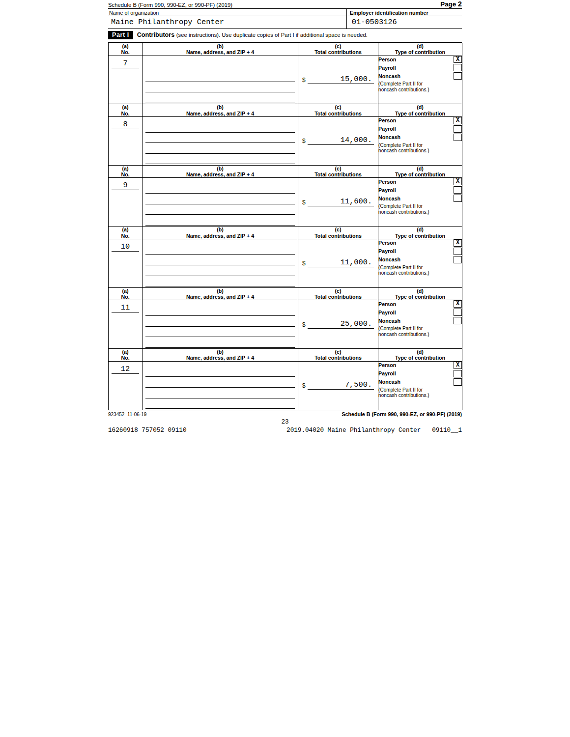Schedule B (Form 990, 990-EZ, or 990-PF) (2019)
Page 2
Name of organization
Employer identification number
Maine Philanthropy Center
01-0503126
Part I
Contributors (see instructions). Use duplicate copies of Part I if additional space is needed.
| (a) No. | (b) Name, address, and ZIP + 4 | (c) Total contributions | (d) Type of contribution |
| 7 | | $ 15,000. | Person X Payroll Noncash (Complete Part II for noncash contributions.) |
| (a) No. | (b) Name, address, and ZIP + 4 | (c) Total contributions | (d) Type of contribution |
| 8 | | $ 14,000. | Person X Payroll Noncash (Complete Part II for noncash contributions.) |
| (a) No. | (b) Name, address, and ZIP + 4 | (c) Total contributions | (d) Type of contribution |
| 9 | | $ 11,600. | Person X Payroll Noncash (Complete Part II for noncash contributions.) |
| (a) No. | (b) Name, address, and ZIP + 4 | (c) Total contributions | (d) Type of contribution |
| 10 | | $ 11,000. | Person X Payroll Noncash (Complete Part II for noncash contributions.) |
| (a) No. | (b) Name, address, and ZIP + 4 | (c) Total contributions | (d) Type of contribution |
| 11 | | $ 25,000. | Person X Payroll Noncash (Complete Part II for noncash contributions.) |
| (a) No. | (b) Name, address, and ZIP + 4 | (c) Total contributions | (d) Type of contribution |
| 12 | | $ 7,500. | Person X Payroll Noncash (Complete Part II for noncash contributions.) |
923452 11-06-19
Schedule B (Form 990, 990-EZ, or 990-PF) (2019)
23
16260918 757052 09110
2019.04020 Maine Philanthropy Center 09110__1